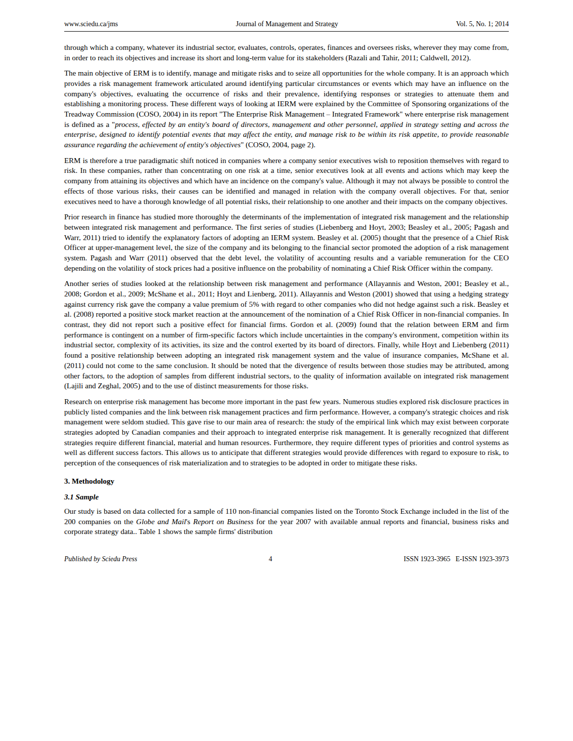www.sciedu.ca/jms Journal of Management and Strategy Vol. 5, No. 1; 2014
through which a company, whatever its industrial sector, evaluates, controls, operates, finances and oversees risks, wherever they may come from, in order to reach its objectives and increase its short and long-term value for its stakeholders (Razali and Tahir, 2011; Caldwell, 2012).
The main objective of ERM is to identify, manage and mitigate risks and to seize all opportunities for the whole company. It is an approach which provides a risk management framework articulated around identifying particular circumstances or events which may have an influence on the company's objectives, evaluating the occurrence of risks and their prevalence, identifying responses or strategies to attenuate them and establishing a monitoring process. These different ways of looking at IERM were explained by the Committee of Sponsoring organizations of the Treadway Commission (COSO, 2004) in its report "The Enterprise Risk Management – Integrated Framework" where enterprise risk management is defined as a "process, effected by an entity's board of directors, management and other personnel, applied in strategy setting and across the enterprise, designed to identify potential events that may affect the entity, and manage risk to be within its risk appetite, to provide reasonable assurance regarding the achievement of entity's objectives" (COSO, 2004, page 2).
ERM is therefore a true paradigmatic shift noticed in companies where a company senior executives wish to reposition themselves with regard to risk. In these companies, rather than concentrating on one risk at a time, senior executives look at all events and actions which may keep the company from attaining its objectives and which have an incidence on the company's value. Although it may not always be possible to control the effects of those various risks, their causes can be identified and managed in relation with the company overall objectives. For that, senior executives need to have a thorough knowledge of all potential risks, their relationship to one another and their impacts on the company objectives.
Prior research in finance has studied more thoroughly the determinants of the implementation of integrated risk management and the relationship between integrated risk management and performance. The first series of studies (Liebenberg and Hoyt, 2003; Beasley et al., 2005; Pagash and Warr, 2011) tried to identify the explanatory factors of adopting an IERM system. Beasley et al. (2005) thought that the presence of a Chief Risk Officer at upper-management level, the size of the company and its belonging to the financial sector promoted the adoption of a risk management system. Pagash and Warr (2011) observed that the debt level, the volatility of accounting results and a variable remuneration for the CEO depending on the volatility of stock prices had a positive influence on the probability of nominating a Chief Risk Officer within the company.
Another series of studies looked at the relationship between risk management and performance (Allayannis and Weston, 2001; Beasley et al., 2008; Gordon et al., 2009; McShane et al., 2011; Hoyt and Lienberg, 2011). Allayannis and Weston (2001) showed that using a hedging strategy against currency risk gave the company a value premium of 5% with regard to other companies who did not hedge against such a risk. Beasley et al. (2008) reported a positive stock market reaction at the announcement of the nomination of a Chief Risk Officer in non-financial companies. In contrast, they did not report such a positive effect for financial firms. Gordon et al. (2009) found that the relation between ERM and firm performance is contingent on a number of firm-specific factors which include uncertainties in the company's environment, competition within its industrial sector, complexity of its activities, its size and the control exerted by its board of directors. Finally, while Hoyt and Liebenberg (2011) found a positive relationship between adopting an integrated risk management system and the value of insurance companies, McShane et al. (2011) could not come to the same conclusion. It should be noted that the divergence of results between those studies may be attributed, among other factors, to the adoption of samples from different industrial sectors, to the quality of information available on integrated risk management (Lajili and Zeghal, 2005) and to the use of distinct measurements for those risks.
Research on enterprise risk management has become more important in the past few years. Numerous studies explored risk disclosure practices in publicly listed companies and the link between risk management practices and firm performance. However, a company's strategic choices and risk management were seldom studied. This gave rise to our main area of research: the study of the empirical link which may exist between corporate strategies adopted by Canadian companies and their approach to integrated enterprise risk management. It is generally recognized that different strategies require different financial, material and human resources. Furthermore, they require different types of priorities and control systems as well as different success factors. This allows us to anticipate that different strategies would provide differences with regard to exposure to risk, to perception of the consequences of risk materialization and to strategies to be adopted in order to mitigate these risks.
3. Methodology
3.1 Sample
Our study is based on data collected for a sample of 110 non-financial companies listed on the Toronto Stock Exchange included in the list of the 200 companies on the Globe and Mail's Report on Business for the year 2007 with available annual reports and financial, business risks and corporate strategy data.. Table 1 shows the sample firms' distribution
Published by Sciedu Press 4 ISSN 1923-3965 E-ISSN 1923-3973